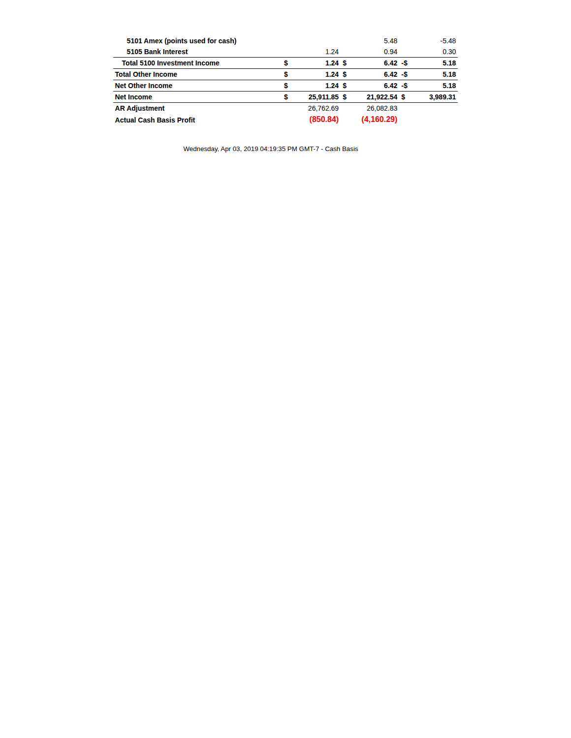| 5101 Amex (points used for cash) | | | | 5.48 | | -5.48 |
| 5105 Bank Interest | | 1.24 | | 0.94 | | 0.30 |
| Total 5100 Investment Income | $ | 1.24 | $ | 6.42 | -$ | 5.18 |
| Total Other Income | $ | 1.24 | $ | 6.42 | -$ | 5.18 |
| Net Other Income | $ | 1.24 | $ | 6.42 | -$ | 5.18 |
| Net Income | $ | 25,911.85 | $ | 21,922.54 | $ | 3,989.31 |
| AR Adjustment | | 26,762.69 | | 26,082.83 | | |
| Actual Cash Basis Profit | | (850.84) | | (4,160.29) | | |
Wednesday, Apr 03, 2019 04:19:35 PM GMT-7 - Cash Basis